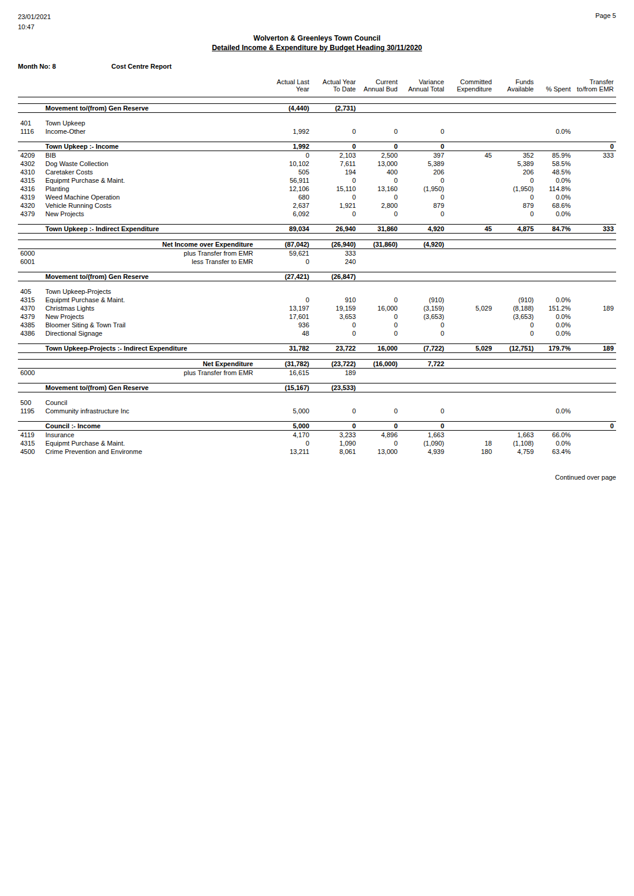23/01/2021
10:47
Page 5
Wolverton & Greenleys Town Council
Detailed Income & Expenditure by Budget Heading 30/11/2020
Month No: 8 Cost Centre Report
| | | Actual Last Year | Actual Year To Date | Current Annual Bud | Variance Annual Total | Committed Expenditure | Funds Available | % Spent | Transfer to/from EMR |
| --- | --- | --- | --- | --- | --- | --- | --- | --- | --- |
| | Movement to/(from) Gen Reserve | (4,440) | (2,731) | | | | | | |
| 401 | Town Upkeep | | | | | | | | |
| 1116 | Income-Other | 1,992 | 0 | 0 | 0 | | | 0.0% | |
| | Town Upkeep :- Income | 1,992 | 0 | 0 | 0 | | | | 0 |
| 4209 | BIB | 0 | 2,103 | 2,500 | 397 | 45 | 352 | 85.9% | 333 |
| 4302 | Dog Waste Collection | 10,102 | 7,611 | 13,000 | 5,389 | | 5,389 | 58.5% | |
| 4310 | Caretaker Costs | 505 | 194 | 400 | 206 | | 206 | 48.5% | |
| 4315 | Equipmt Purchase & Maint. | 56,911 | 0 | 0 | 0 | | 0 | 0.0% | |
| 4316 | Planting | 12,106 | 15,110 | 13,160 | (1,950) | | (1,950) | 114.8% | |
| 4319 | Weed Machine Operation | 680 | 0 | 0 | 0 | | 0 | 0.0% | |
| 4320 | Vehicle Running Costs | 2,637 | 1,921 | 2,800 | 879 | | 879 | 68.6% | |
| 4379 | New Projects | 6,092 | 0 | 0 | 0 | | 0 | 0.0% | |
| | Town Upkeep :- Indirect Expenditure | 89,034 | 26,940 | 31,860 | 4,920 | 45 | 4,875 | 84.7% | 333 |
| | Net Income over Expenditure | (87,042) | (26,940) | (31,860) | (4,920) | | | | |
| 6000 | plus Transfer from EMR | 59,621 | 333 | | | | | | |
| 6001 | less Transfer to EMR | 0 | 240 | | | | | | |
| | Movement to/(from) Gen Reserve | (27,421) | (26,847) | | | | | | |
| 405 | Town Upkeep-Projects | | | | | | | | |
| 4315 | Equipmt Purchase & Maint. | 0 | 910 | 0 | (910) | | (910) | 0.0% | |
| 4370 | Christmas Lights | 13,197 | 19,159 | 16,000 | (3,159) | 5,029 | (8,188) | 151.2% | 189 |
| 4379 | New Projects | 17,601 | 3,653 | 0 | (3,653) | | (3,653) | 0.0% | |
| 4385 | Bloomer Siting & Town Trail | 936 | 0 | 0 | 0 | | 0 | 0.0% | |
| 4386 | Directional Signage | 48 | 0 | 0 | 0 | | 0 | 0.0% | |
| | Town Upkeep-Projects :- Indirect Expenditure | 31,782 | 23,722 | 16,000 | (7,722) | 5,029 | (12,751) | 179.7% | 189 |
| | Net Expenditure | (31,782) | (23,722) | (16,000) | 7,722 | | | | |
| 6000 | plus Transfer from EMR | 16,615 | 189 | | | | | | |
| | Movement to/(from) Gen Reserve | (15,167) | (23,533) | | | | | | |
| 500 | Council | | | | | | | | |
| 1195 | Community infrastructure Inc | 5,000 | 0 | 0 | 0 | | | 0.0% | |
| | Council :- Income | 5,000 | 0 | 0 | 0 | | | | 0 |
| 4119 | Insurance | 4,170 | 3,233 | 4,896 | 1,663 | | 1,663 | 66.0% | |
| 4315 | Equipmt Purchase & Maint. | 0 | 1,090 | 0 | (1,090) | 18 | (1,108) | 0.0% | |
| 4500 | Crime Prevention and Environme | 13,211 | 8,061 | 13,000 | 4,939 | 180 | 4,759 | 63.4% | |
Continued over page